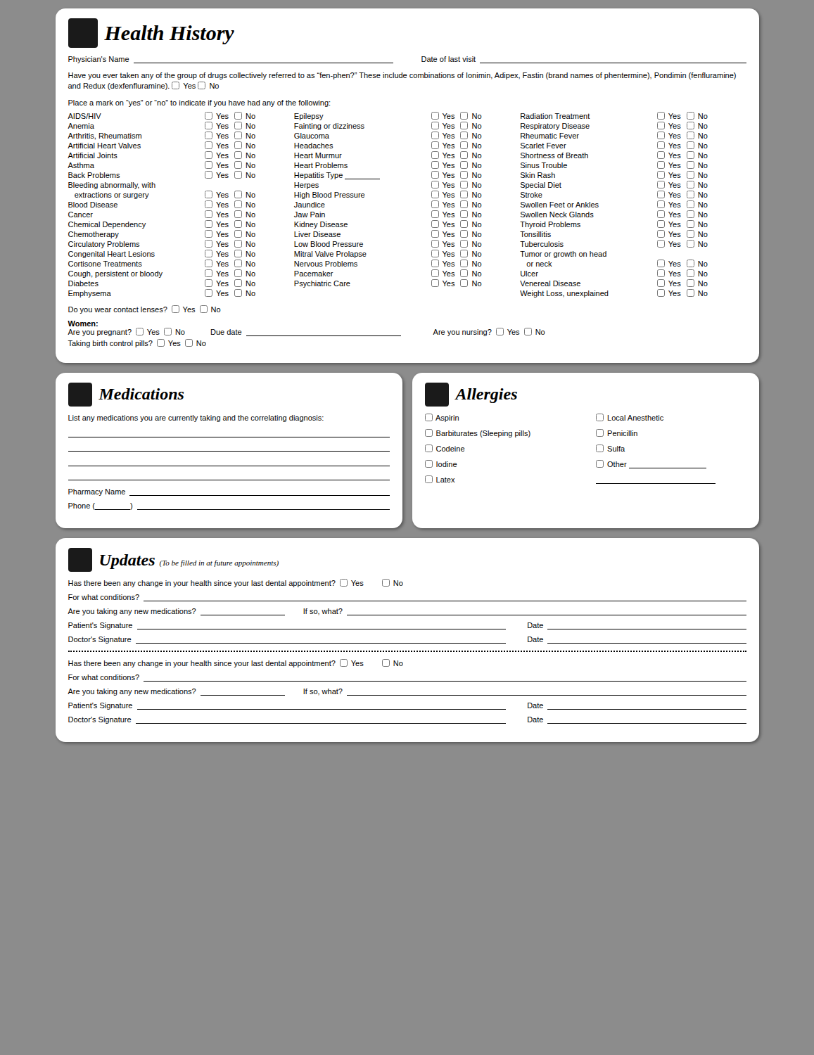Health History
Physician's Name
Date of last visit
Have you ever taken any of the group of drugs collectively referred to as “fen-phen?” These include combinations of Ionimin, Adipex, Fastin (brand names of phentermine), Pondimin (fenfluramine) and Redux (dexfenfluramine). Yes No
Place a mark on “yes” or “no” to indicate if you have had any of the following:
| AIDS/HIV | Yes No | Epilepsy | Yes No | Radiation Treatment | Yes No |
| Anemia | Yes No | Fainting or dizziness | Yes No | Respiratory Disease | Yes No |
| Arthritis, Rheumatism | Yes No | Glaucoma | Yes No | Rheumatic Fever | Yes No |
| Artificial Heart Valves | Yes No | Headaches | Yes No | Scarlet Fever | Yes No |
| Artificial Joints | Yes No | Heart Murmur | Yes No | Shortness of Breath | Yes No |
| Asthma | Yes No | Heart Problems | Yes No | Sinus Trouble | Yes No |
| Back Problems | Yes No | Hepatitis Type | Yes No | Skin Rash | Yes No |
| Bleeding abnormally, with | | Herpes | Yes No | Special Diet | Yes No |
| extractions or surgery | Yes No | High Blood Pressure | Yes No | Stroke | Yes No |
| Blood Disease | Yes No | Jaundice | Yes No | Swollen Feet or Ankles | Yes No |
| Cancer | Yes No | Jaw Pain | Yes No | Swollen Neck Glands | Yes No |
| Chemical Dependency | Yes No | Kidney Disease | Yes No | Thyroid Problems | Yes No |
| Chemotherapy | Yes No | Liver Disease | Yes No | Tonsillitis | Yes No |
| Circulatory Problems | Yes No | Low Blood Pressure | Yes No | Tuberculosis | Yes No |
| Congenital Heart Lesions | Yes No | Mitral Valve Prolapse | Yes No | Tumor or growth on head | |
| Cortisone Treatments | Yes No | Nervous Problems | Yes No | or neck | Yes No |
| Cough, persistent or bloody | Yes No | Pacemaker | Yes No | Ulcer | Yes No |
| Diabetes | Yes No | Psychiatric Care | Yes No | Venereal Disease | Yes No |
| Emphysema | Yes No | | | Weight Loss, unexplained | Yes No |
Do you wear contact lenses? Yes No
Women:
Are you pregnant? Yes No Due date Are you nursing? Yes No
Taking birth control pills? Yes No
Medications
List any medications you are currently taking and the correlating diagnosis:
Pharmacy Name
Phone ( )
Allergies
Aspirin
Barbiturates (Sleeping pills)
Codeine
Iodine
Latex
Local Anesthetic
Penicillin
Sulfa
Other
Updates (To be filled in at future appointments)
Has there been any change in your health since your last dental appointment? Yes No
For what conditions?
Are you taking any new medications? If so, what?
Patient's Signature
Date
Doctor's Signature
Date
Has there been any change in your health since your last dental appointment? Yes No
For what conditions?
Are you taking any new medications? If so, what?
Patient's Signature
Date
Doctor's Signature
Date